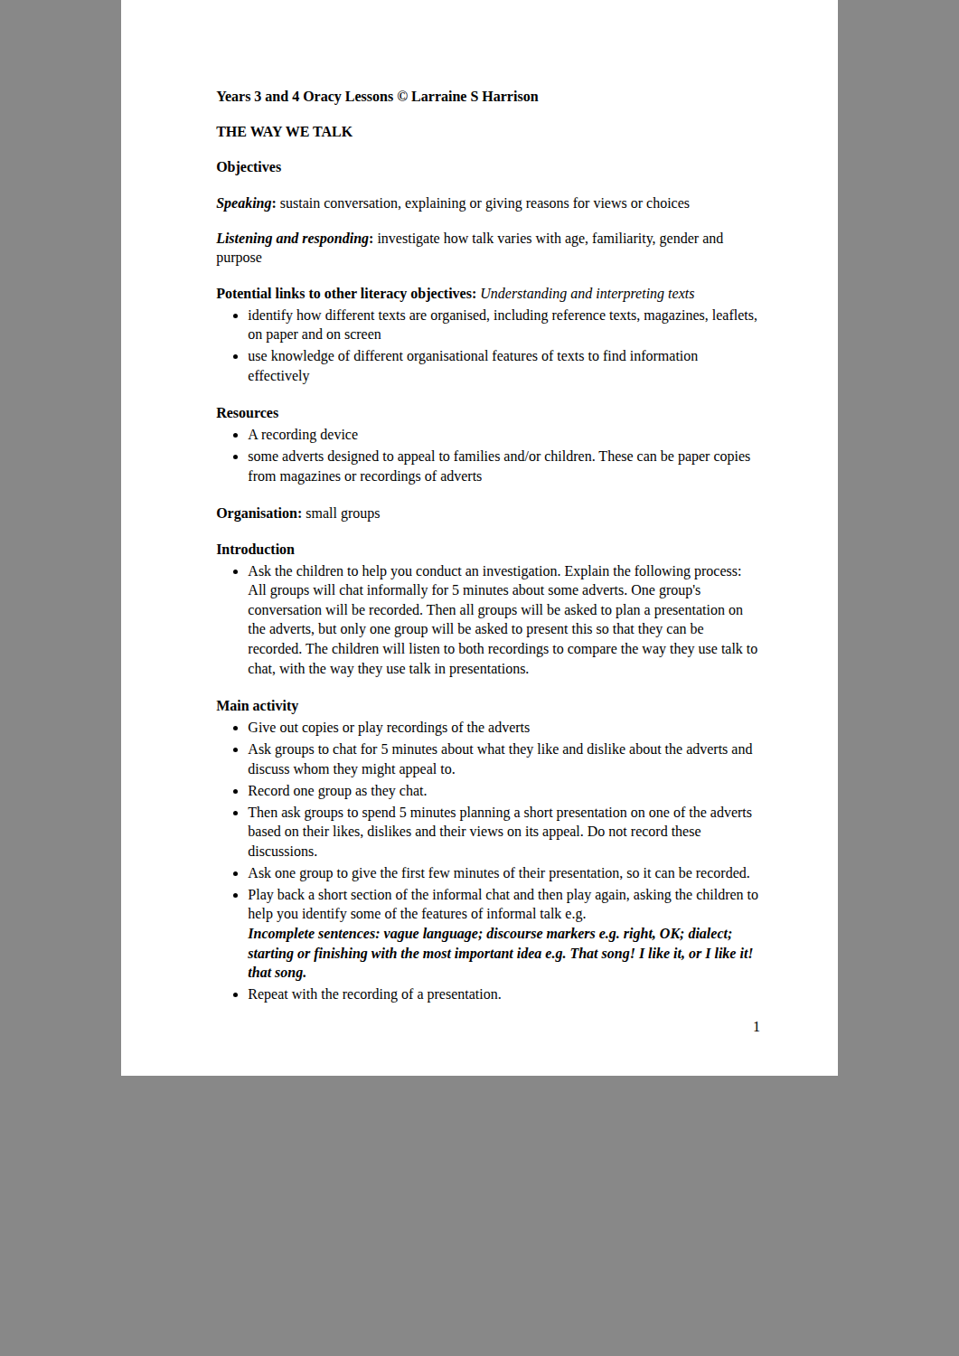Years 3 and 4 Oracy Lessons © Larraine S Harrison
THE WAY WE TALK
Objectives
Speaking: sustain conversation, explaining or giving reasons for views or choices
Listening and responding: investigate how talk varies with age, familiarity, gender and purpose
Potential links to other literacy objectives: Understanding and interpreting texts
identify how different texts are organised, including reference texts, magazines, leaflets, on paper and on screen
use knowledge of different organisational features of texts to find information effectively
Resources
A recording device
some adverts designed to appeal to families and/or children. These can be paper copies from magazines or recordings of adverts
Organisation: small groups
Introduction
Ask the children to help you conduct an investigation. Explain the following process: All groups will chat informally for 5 minutes about some adverts. One group's conversation will be recorded. Then all groups will be asked to plan a presentation on the adverts, but only one group will be asked to present this so that they can be recorded. The children will listen to both recordings to compare the way they use talk to chat, with the way they use talk in presentations.
Main activity
Give out copies or play recordings of the adverts
Ask groups to chat for 5 minutes about what they like and dislike about the adverts and discuss whom they might appeal to.
Record one group as they chat.
Then ask groups to spend 5 minutes planning a short presentation on one of the adverts based on their likes, dislikes and their views on its appeal. Do not record these discussions.
Ask one group to give the first few minutes of their presentation, so it can be recorded.
Play back a short section of the informal chat and then play again, asking the children to help you identify some of the features of informal talk e.g.
Incomplete sentences: vague language; discourse markers e.g. right, OK; dialect; starting or finishing with the most important idea e.g. That song! I like it, or I like it! that song.
Repeat with the recording of a presentation.
1